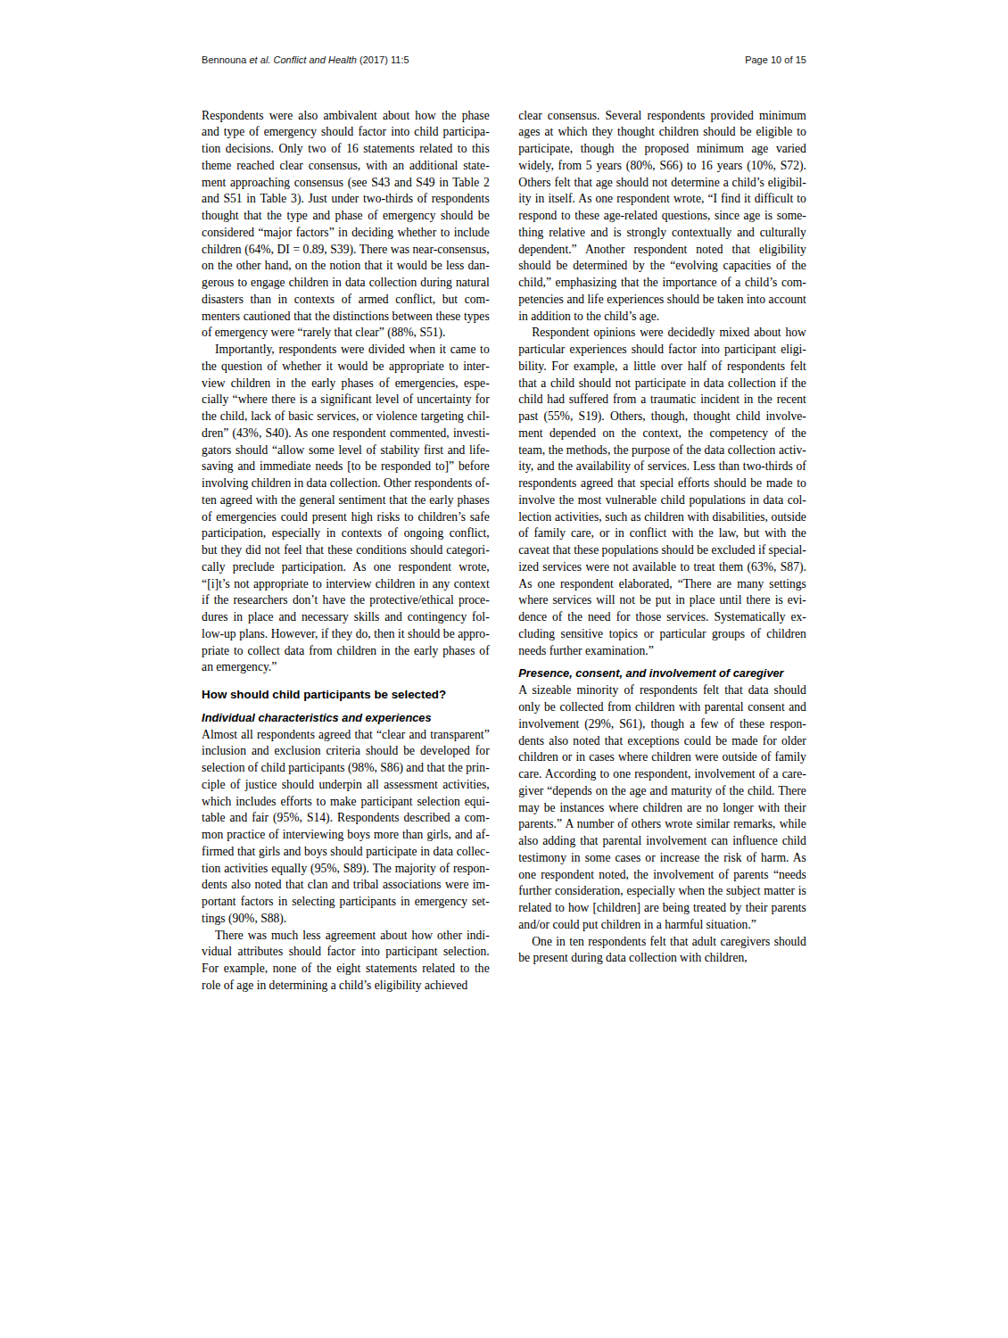Bennouna et al. Conflict and Health (2017) 11:5
Page 10 of 15
Respondents were also ambivalent about how the phase and type of emergency should factor into child participation decisions. Only two of 16 statements related to this theme reached clear consensus, with an additional statement approaching consensus (see S43 and S49 in Table 2 and S51 in Table 3). Just under two-thirds of respondents thought that the type and phase of emergency should be considered “major factors” in deciding whether to include children (64%, DI = 0.89, S39). There was near-consensus, on the other hand, on the notion that it would be less dangerous to engage children in data collection during natural disasters than in contexts of armed conflict, but commenters cautioned that the distinctions between these types of emergency were “rarely that clear” (88%, S51).
Importantly, respondents were divided when it came to the question of whether it would be appropriate to interview children in the early phases of emergencies, especially “where there is a significant level of uncertainty for the child, lack of basic services, or violence targeting children” (43%, S40). As one respondent commented, investigators should “allow some level of stability first and life-saving and immediate needs [to be responded to]” before involving children in data collection. Other respondents often agreed with the general sentiment that the early phases of emergencies could present high risks to children’s safe participation, especially in contexts of ongoing conflict, but they did not feel that these conditions should categorically preclude participation. As one respondent wrote, “[i]t’s not appropriate to interview children in any context if the researchers don’t have the protective/ethical procedures in place and necessary skills and contingency follow-up plans. However, if they do, then it should be appropriate to collect data from children in the early phases of an emergency.”
How should child participants be selected?
Individual characteristics and experiences
Almost all respondents agreed that “clear and transparent” inclusion and exclusion criteria should be developed for selection of child participants (98%, S86) and that the principle of justice should underpin all assessment activities, which includes efforts to make participant selection equitable and fair (95%, S14). Respondents described a common practice of interviewing boys more than girls, and affirmed that girls and boys should participate in data collection activities equally (95%, S89). The majority of respondents also noted that clan and tribal associations were important factors in selecting participants in emergency settings (90%, S88).
There was much less agreement about how other individual attributes should factor into participant selection. For example, none of the eight statements related to the role of age in determining a child’s eligibility achieved
clear consensus. Several respondents provided minimum ages at which they thought children should be eligible to participate, though the proposed minimum age varied widely, from 5 years (80%, S66) to 16 years (10%, S72). Others felt that age should not determine a child’s eligibility in itself. As one respondent wrote, “I find it difficult to respond to these age-related questions, since age is something relative and is strongly contextually and culturally dependent.” Another respondent noted that eligibility should be determined by the “evolving capacities of the child,” emphasizing that the importance of a child’s competencies and life experiences should be taken into account in addition to the child’s age.
Respondent opinions were decidedly mixed about how particular experiences should factor into participant eligibility. For example, a little over half of respondents felt that a child should not participate in data collection if the child had suffered from a traumatic incident in the recent past (55%, S19). Others, though, thought child involvement depended on the context, the competency of the team, the methods, the purpose of the data collection activity, and the availability of services. Less than two-thirds of respondents agreed that special efforts should be made to involve the most vulnerable child populations in data collection activities, such as children with disabilities, outside of family care, or in conflict with the law, but with the caveat that these populations should be excluded if specialized services were not available to treat them (63%, S87). As one respondent elaborated, “There are many settings where services will not be put in place until there is evidence of the need for those services. Systematically excluding sensitive topics or particular groups of children needs further examination.”
Presence, consent, and involvement of caregiver
A sizeable minority of respondents felt that data should only be collected from children with parental consent and involvement (29%, S61), though a few of these respondents also noted that exceptions could be made for older children or in cases where children were outside of family care. According to one respondent, involvement of a caregiver “depends on the age and maturity of the child. There may be instances where children are no longer with their parents.” A number of others wrote similar remarks, while also adding that parental involvement can influence child testimony in some cases or increase the risk of harm. As one respondent noted, the involvement of parents “needs further consideration, especially when the subject matter is related to how [children] are being treated by their parents and/or could put children in a harmful situation.”
One in ten respondents felt that adult caregivers should be present during data collection with children,